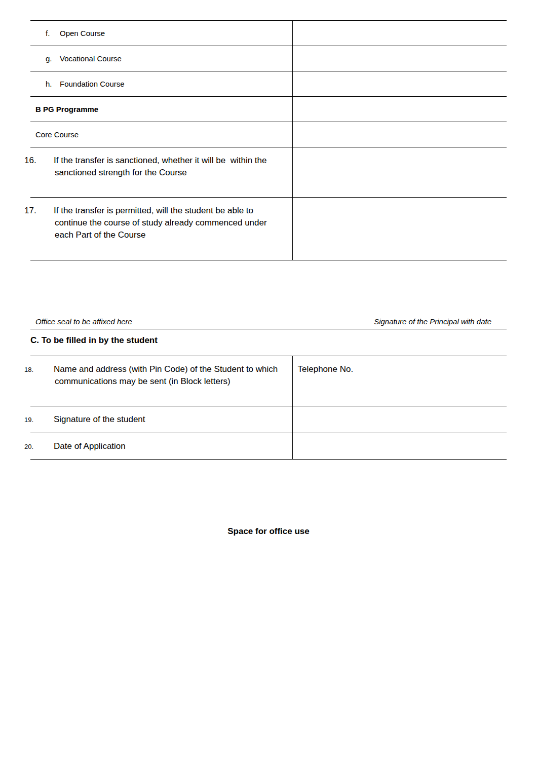| f. Open Course | |
| g. Vocational Course | |
| h. Foundation Course | |
| B PG Programme | |
| Core Course | |
| 16. If the transfer is sanctioned, whether it will be within the sanctioned strength for the Course | |
| 17. If the transfer is permitted, will the student be able to continue the course of study already commenced under each Part of the Course | |
Office seal to be affixed here Signature of the Principal with date
C. To be filled in by the student
| 18. Name and address (with Pin Code) of the Student to which communications may be sent (in Block letters) | Telephone No. |
| 19. Signature of the student | |
| 20. Date of Application | |
Space for office use